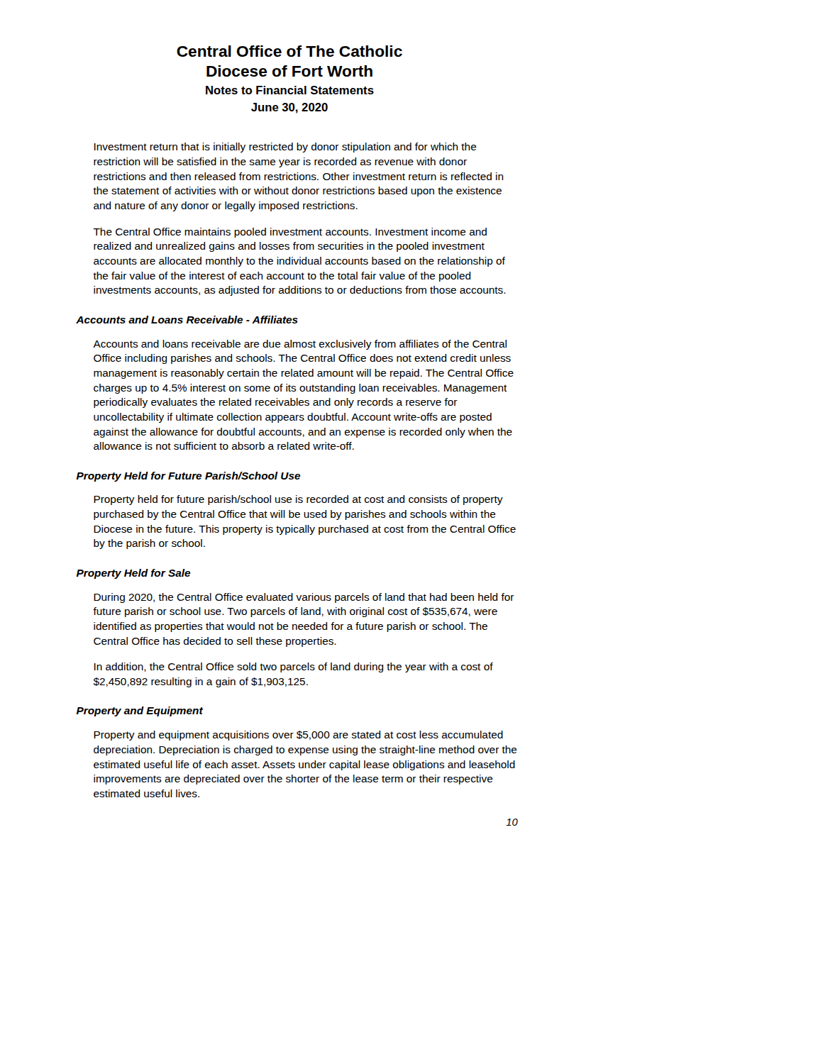Central Office of The Catholic
Diocese of Fort Worth
Notes to Financial Statements
June 30, 2020
Investment return that is initially restricted by donor stipulation and for which the restriction will be satisfied in the same year is recorded as revenue with donor restrictions and then released from restrictions. Other investment return is reflected in the statement of activities with or without donor restrictions based upon the existence and nature of any donor or legally imposed restrictions.
The Central Office maintains pooled investment accounts. Investment income and realized and unrealized gains and losses from securities in the pooled investment accounts are allocated monthly to the individual accounts based on the relationship of the fair value of the interest of each account to the total fair value of the pooled investments accounts, as adjusted for additions to or deductions from those accounts.
Accounts and Loans Receivable - Affiliates
Accounts and loans receivable are due almost exclusively from affiliates of the Central Office including parishes and schools. The Central Office does not extend credit unless management is reasonably certain the related amount will be repaid. The Central Office charges up to 4.5% interest on some of its outstanding loan receivables. Management periodically evaluates the related receivables and only records a reserve for uncollectability if ultimate collection appears doubtful. Account write-offs are posted against the allowance for doubtful accounts, and an expense is recorded only when the allowance is not sufficient to absorb a related write-off.
Property Held for Future Parish/School Use
Property held for future parish/school use is recorded at cost and consists of property purchased by the Central Office that will be used by parishes and schools within the Diocese in the future. This property is typically purchased at cost from the Central Office by the parish or school.
Property Held for Sale
During 2020, the Central Office evaluated various parcels of land that had been held for future parish or school use. Two parcels of land, with original cost of $535,674, were identified as properties that would not be needed for a future parish or school. The Central Office has decided to sell these properties.
In addition, the Central Office sold two parcels of land during the year with a cost of $2,450,892 resulting in a gain of $1,903,125.
Property and Equipment
Property and equipment acquisitions over $5,000 are stated at cost less accumulated depreciation. Depreciation is charged to expense using the straight-line method over the estimated useful life of each asset. Assets under capital lease obligations and leasehold improvements are depreciated over the shorter of the lease term or their respective estimated useful lives.
10